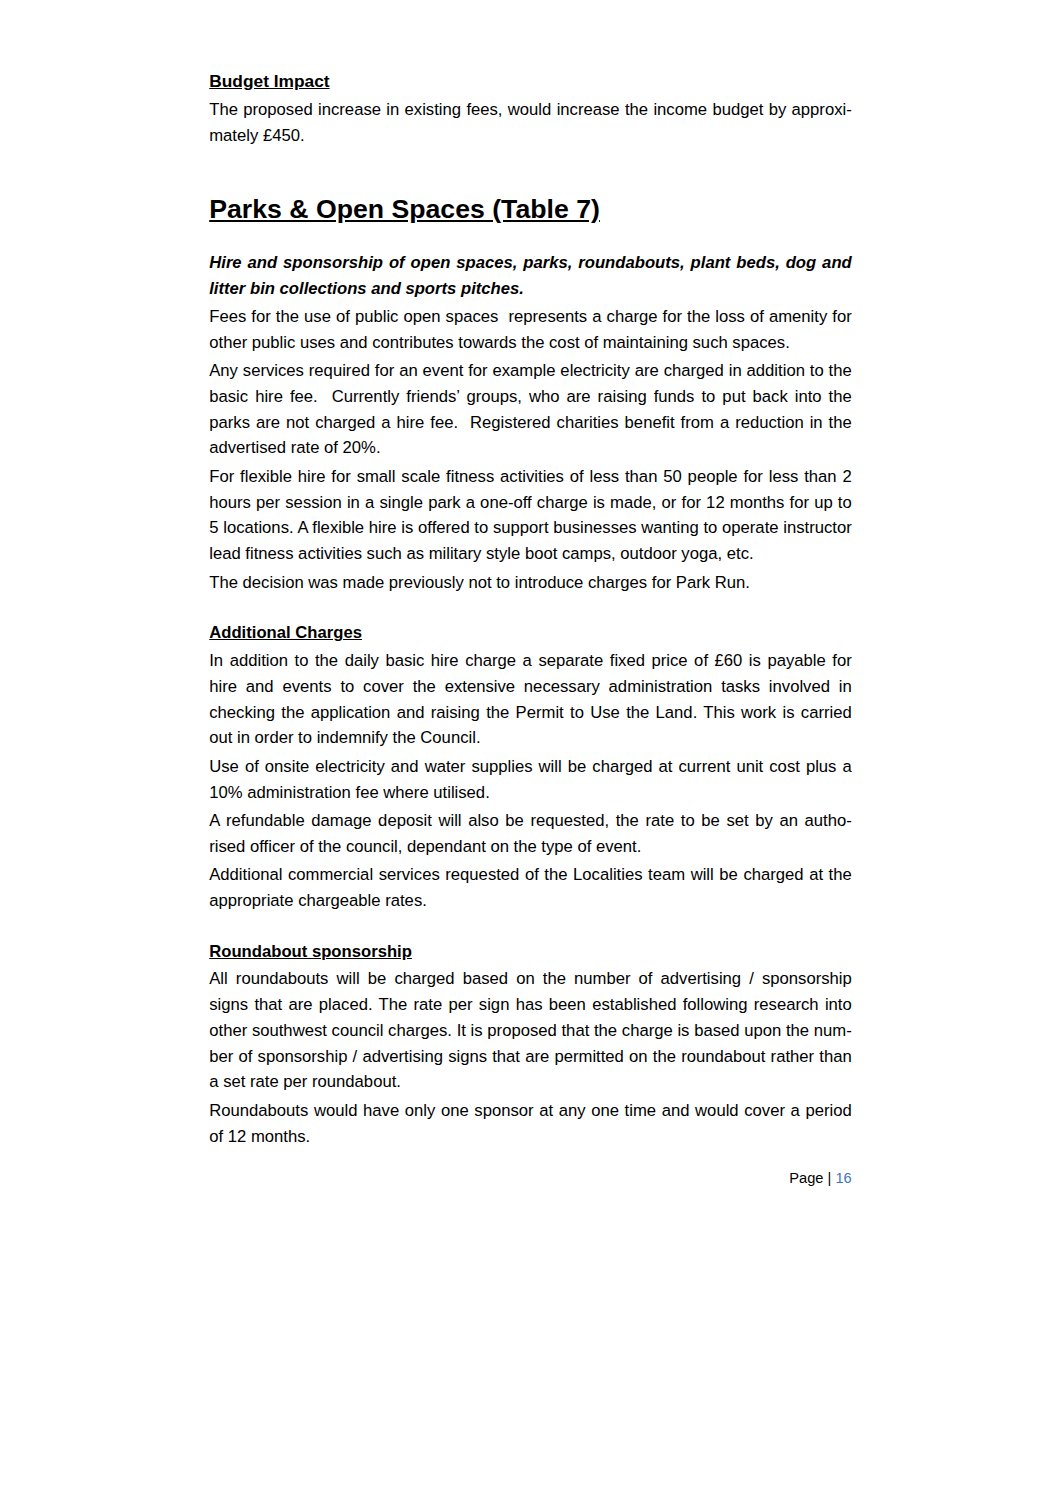Budget Impact
The proposed increase in existing fees, would increase the income budget by approximately £450.
Parks & Open Spaces (Table 7)
Hire and sponsorship of open spaces, parks, roundabouts, plant beds, dog and litter bin collections and sports pitches.
Fees for the use of public open spaces represents a charge for the loss of amenity for other public uses and contributes towards the cost of maintaining such spaces.
Any services required for an event for example electricity are charged in addition to the basic hire fee. Currently friends’ groups, who are raising funds to put back into the parks are not charged a hire fee. Registered charities benefit from a reduction in the advertised rate of 20%.
For flexible hire for small scale fitness activities of less than 50 people for less than 2 hours per session in a single park a one-off charge is made, or for 12 months for up to 5 locations. A flexible hire is offered to support businesses wanting to operate instructor lead fitness activities such as military style boot camps, outdoor yoga, etc.
The decision was made previously not to introduce charges for Park Run.
Additional Charges
In addition to the daily basic hire charge a separate fixed price of £60 is payable for hire and events to cover the extensive necessary administration tasks involved in checking the application and raising the Permit to Use the Land. This work is carried out in order to indemnify the Council.
Use of onsite electricity and water supplies will be charged at current unit cost plus a 10% administration fee where utilised.
A refundable damage deposit will also be requested, the rate to be set by an authorised officer of the council, dependant on the type of event.
Additional commercial services requested of the Localities team will be charged at the appropriate chargeable rates.
Roundabout sponsorship
All roundabouts will be charged based on the number of advertising / sponsorship signs that are placed. The rate per sign has been established following research into other southwest council charges. It is proposed that the charge is based upon the number of sponsorship / advertising signs that are permitted on the roundabout rather than a set rate per roundabout.
Roundabouts would have only one sponsor at any one time and would cover a period of 12 months.
Page | 16